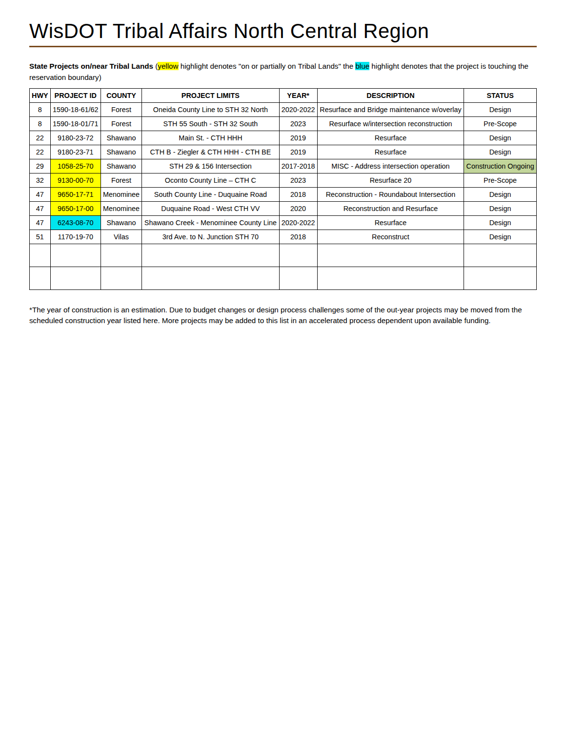WisDOT Tribal Affairs North Central Region
State Projects on/near Tribal Lands (yellow highlight denotes "on or partially on Tribal Lands" the blue highlight denotes that the project is touching the reservation boundary)
| HWY | PROJECT ID | COUNTY | PROJECT LIMITS | YEAR* | DESCRIPTION | STATUS |
| --- | --- | --- | --- | --- | --- | --- |
| 8 | 1590-18-61/62 | Forest | Oneida County Line to STH 32 North | 2020-2022 | Resurface and Bridge maintenance w/overlay | Design |
| 8 | 1590-18-01/71 | Forest | STH 55 South - STH 32 South | 2023 | Resurface w/intersection reconstruction | Pre-Scope |
| 22 | 9180-23-72 | Shawano | Main St. - CTH HHH | 2019 | Resurface | Design |
| 22 | 9180-23-71 | Shawano | CTH B - Ziegler & CTH HHH - CTH BE | 2019 | Resurface | Design |
| 29 | 1058-25-70 | Shawano | STH 29 & 156 Intersection | 2017-2018 | MISC - Address intersection operation | Construction Ongoing |
| 32 | 9130-00-70 | Forest | Oconto County Line – CTH C | 2023 | Resurface 20 | Pre-Scope |
| 47 | 9650-17-71 | Menominee | South County Line - Duquaine Road | 2018 | Reconstruction - Roundabout Intersection | Design |
| 47 | 9650-17-00 | Menominee | Duquaine Road - West CTH VV | 2020 | Reconstruction and Resurface | Design |
| 47 | 6243-08-70 | Shawano | Shawano Creek - Menominee County Line | 2020-2022 | Resurface | Design |
| 51 | 1170-19-70 | Vilas | 3rd Ave. to N. Junction STH 70 | 2018 | Reconstruct | Design |
*The year of construction is an estimation. Due to budget changes or design process challenges some of the out-year projects may be moved from the scheduled construction year listed here. More projects may be added to this list in an accelerated process dependent upon available funding.